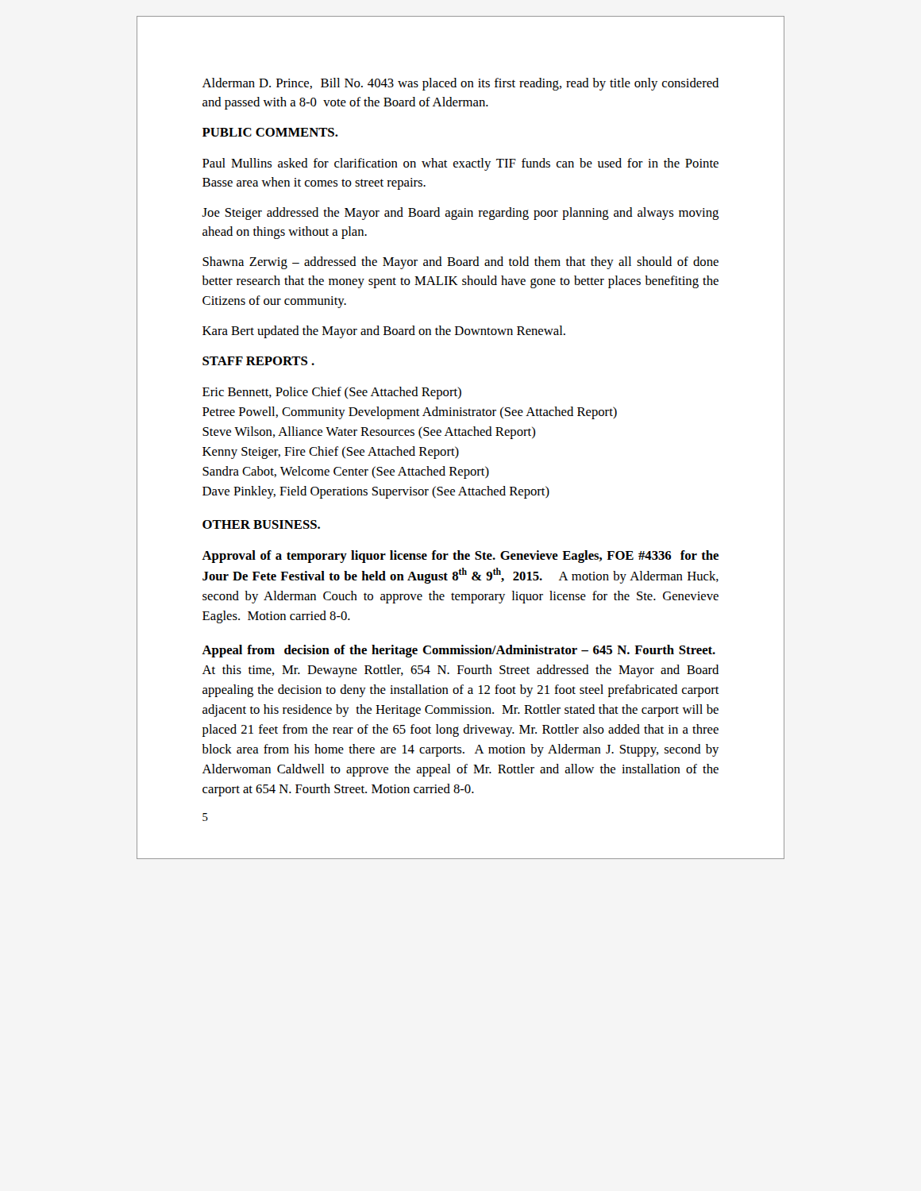Alderman D. Prince, Bill No. 4043 was placed on its first reading, read by title only considered and passed with a 8-0 vote of the Board of Alderman.
PUBLIC COMMENTS.
Paul Mullins asked for clarification on what exactly TIF funds can be used for in the Pointe Basse area when it comes to street repairs.
Joe Steiger addressed the Mayor and Board again regarding poor planning and always moving ahead on things without a plan.
Shawna Zerwig – addressed the Mayor and Board and told them that they all should of done better research that the money spent to MALIK should have gone to better places benefiting the Citizens of our community.
Kara Bert updated the Mayor and Board on the Downtown Renewal.
STAFF REPORTS .
Eric Bennett, Police Chief (See Attached Report)
Petree Powell, Community Development Administrator (See Attached Report)
Steve Wilson, Alliance Water Resources (See Attached Report)
Kenny Steiger, Fire Chief (See Attached Report)
Sandra Cabot, Welcome Center (See Attached Report)
Dave Pinkley, Field Operations Supervisor (See Attached Report)
OTHER BUSINESS.
Approval of a temporary liquor license for the Ste. Genevieve Eagles, FOE #4336 for the Jour De Fete Festival to be held on August 8th & 9th, 2015. A motion by Alderman Huck, second by Alderman Couch to approve the temporary liquor license for the Ste. Genevieve Eagles. Motion carried 8-0.
Appeal from decision of the heritage Commission/Administrator – 645 N. Fourth Street. At this time, Mr. Dewayne Rottler, 654 N. Fourth Street addressed the Mayor and Board appealing the decision to deny the installation of a 12 foot by 21 foot steel prefabricated carport adjacent to his residence by the Heritage Commission. Mr. Rottler stated that the carport will be placed 21 feet from the rear of the 65 foot long driveway. Mr. Rottler also added that in a three block area from his home there are 14 carports. A motion by Alderman J. Stuppy, second by Alderwoman Caldwell to approve the appeal of Mr. Rottler and allow the installation of the carport at 654 N. Fourth Street. Motion carried 8-0.
5